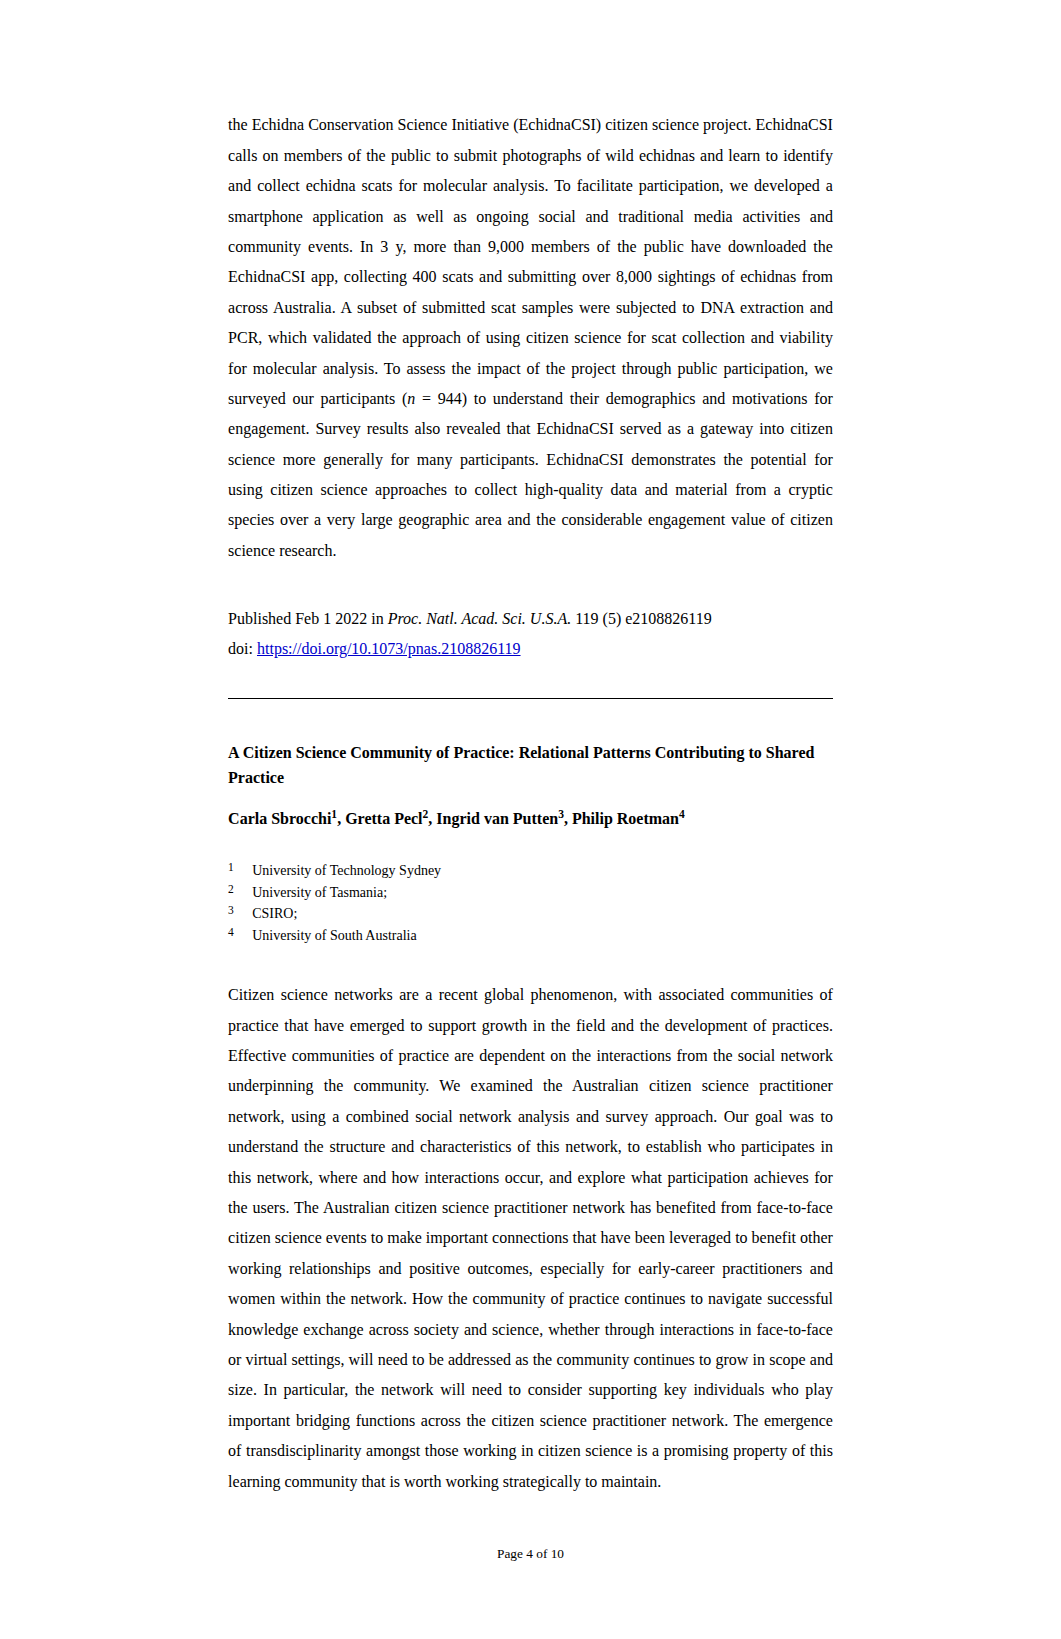the Echidna Conservation Science Initiative (EchidnaCSI) citizen science project. EchidnaCSI calls on members of the public to submit photographs of wild echidnas and learn to identify and collect echidna scats for molecular analysis. To facilitate participation, we developed a smartphone application as well as ongoing social and traditional media activities and community events. In 3 y, more than 9,000 members of the public have downloaded the EchidnaCSI app, collecting 400 scats and submitting over 8,000 sightings of echidnas from across Australia. A subset of submitted scat samples were subjected to DNA extraction and PCR, which validated the approach of using citizen science for scat collection and viability for molecular analysis. To assess the impact of the project through public participation, we surveyed our participants (n = 944) to understand their demographics and motivations for engagement. Survey results also revealed that EchidnaCSI served as a gateway into citizen science more generally for many participants. EchidnaCSI demonstrates the potential for using citizen science approaches to collect high-quality data and material from a cryptic species over a very large geographic area and the considerable engagement value of citizen science research.
Published Feb 1 2022 in Proc. Natl. Acad. Sci. U.S.A. 119 (5) e2108826119
doi: https://doi.org/10.1073/pnas.2108826119
A Citizen Science Community of Practice: Relational Patterns Contributing to Shared Practice
Carla Sbrocchi1, Gretta Pecl2, Ingrid van Putten3, Philip Roetman4
1 University of Technology Sydney
2 University of Tasmania;
3 CSIRO;
4 University of South Australia
Citizen science networks are a recent global phenomenon, with associated communities of practice that have emerged to support growth in the field and the development of practices. Effective communities of practice are dependent on the interactions from the social network underpinning the community. We examined the Australian citizen science practitioner network, using a combined social network analysis and survey approach. Our goal was to understand the structure and characteristics of this network, to establish who participates in this network, where and how interactions occur, and explore what participation achieves for the users. The Australian citizen science practitioner network has benefited from face-to-face citizen science events to make important connections that have been leveraged to benefit other working relationships and positive outcomes, especially for early-career practitioners and women within the network. How the community of practice continues to navigate successful knowledge exchange across society and science, whether through interactions in face-to-face or virtual settings, will need to be addressed as the community continues to grow in scope and size. In particular, the network will need to consider supporting key individuals who play important bridging functions across the citizen science practitioner network. The emergence of transdisciplinarity amongst those working in citizen science is a promising property of this learning community that is worth working strategically to maintain.
Page 4 of 10